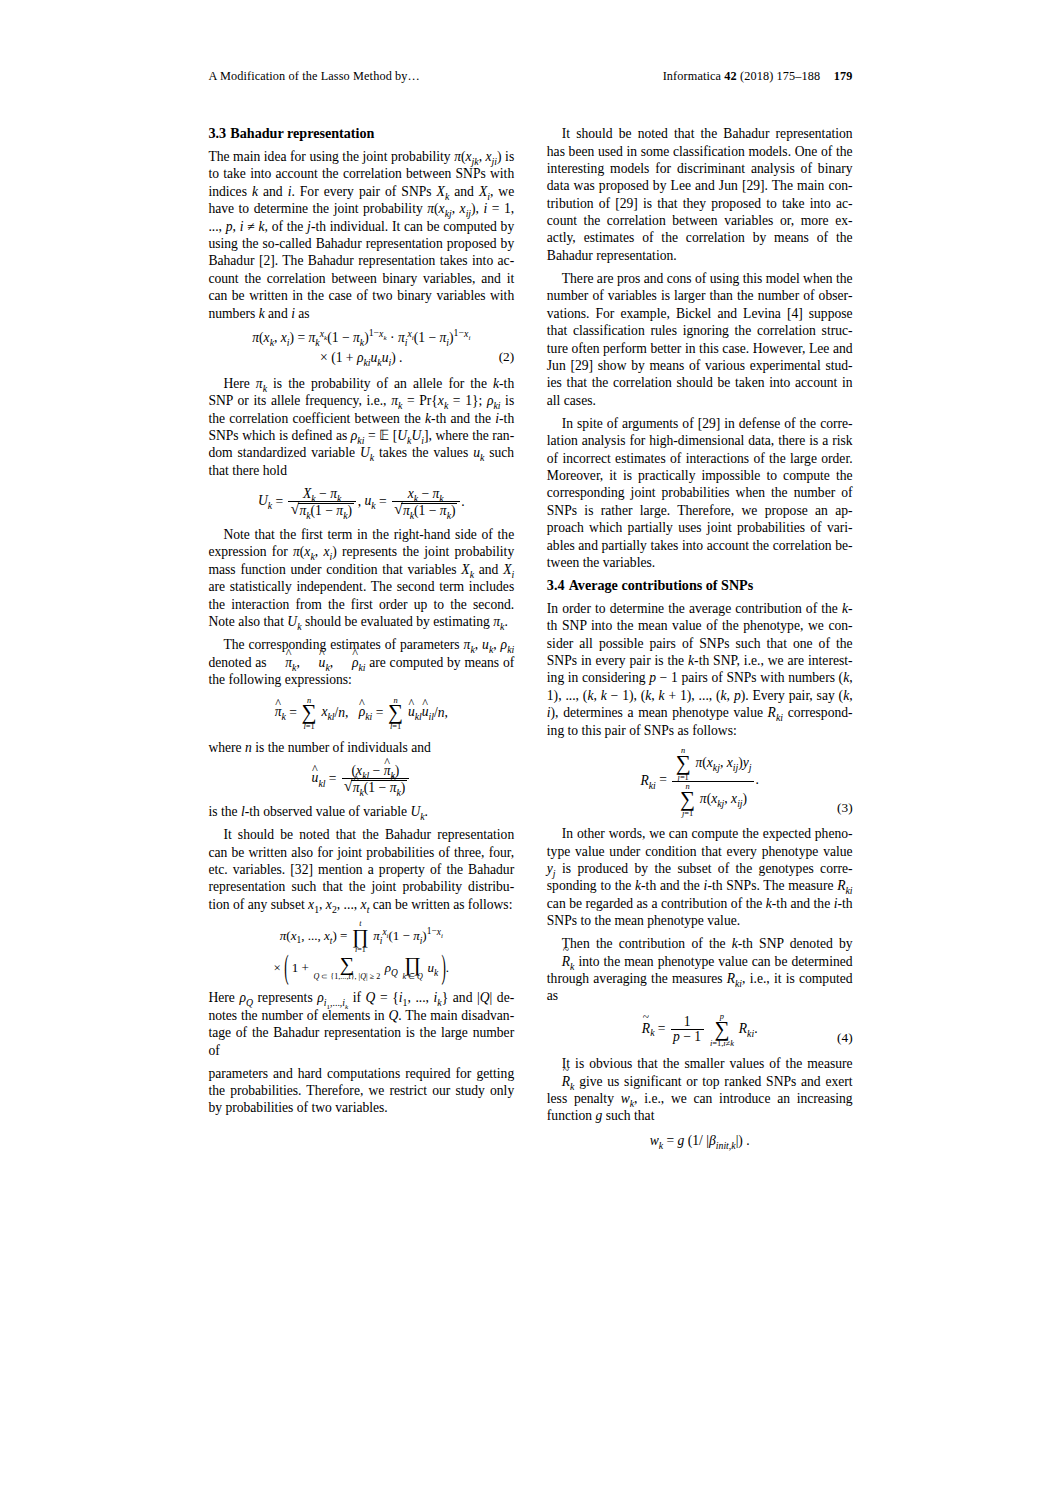A Modification of the Lasso Method by…
Informatica 42 (2018) 175–188179
3.3 Bahadur representation
The main idea for using the joint probability π(xjk, xji) is to take into account the correlation between SNPs with indices k and i. For every pair of SNPs Xk and Xi, we have to determine the joint probability π(xkj, xij), i = 1, ..., p, i ≠ k, of the j-th individual. It can be computed by using the so-called Bahadur representation proposed by Bahadur [2]. The Bahadur representation takes into account the correlation between binary variables, and it can be written in the case of two binary variables with numbers k and i as
π(xk, xi) = πkxk(1 − πk)1−xk · πixi(1 − πi)1−xi × (1 + ρkiukui) .(2)
Here πk is the probability of an allele for the k-th SNP or its allele frequency, i.e., πk = Pr{xk = 1}; ρki is the correlation coefficient between the k-th and the i-th SNPs which is defined as ρki = 𝔼 [UkUi], where the random standardized variable Uk takes the values uk such that there hold
Uk = Xk − πk πk(1 − πk), uk = xk − πk πk(1 − πk).
Note that the first term in the right-hand side of the expression for π(xk, xi) represents the joint probability mass function under condition that variables Xk and Xi are statistically independent. The second term includes the interaction from the first order up to the second. Note also that Uk should be evaluated by estimating πk.
The corresponding estimates of parameters πk, uk, ρki denoted as πk, uk, ρki are computed by means of the following expressions:
πk = n∑l=1 xkl/n, ρki = n∑l=1 ukluil/n,
where n is the number of individuals and
ukl = (xkl − πk) πk(1 − πk)
is the l-th observed value of variable Uk.
It should be noted that the Bahadur representation can be written also for joint probabilities of three, four, etc. variables. [32] mention a property of the Bahadur representation such that the joint probability distribution of any subset x1, x2, ..., xt can be written as follows:
π(x1, ..., xt) = t∏i=1 πixi(1 − πi)1−xi × ( 1 + ∑Q ⊂ {1,...,t}, |Q| ≥ 2 ρQ ∏k ∈ Q uk ).
Here ρQ represents ρi1,...,ik if Q = {i1, ..., ik} and |Q| denotes the number of elements in Q. The main disadvantage of the Bahadur representation is the large number of
parameters and hard computations required for getting the probabilities. Therefore, we restrict our study only by probabilities of two variables.
It should be noted that the Bahadur representation has been used in some classification models. One of the interesting models for discriminant analysis of binary data was proposed by Lee and Jun [29]. The main contribution of [29] is that they proposed to take into account the correlation between variables or, more exactly, estimates of the correlation by means of the Bahadur representation.
There are pros and cons of using this model when the number of variables is larger than the number of observations. For example, Bickel and Levina [4] suppose that classification rules ignoring the correlation structure often perform better in this case. However, Lee and Jun [29] show by means of various experimental studies that the correlation should be taken into account in all cases.
In spite of arguments of [29] in defense of the correlation analysis for high-dimensional data, there is a risk of incorrect estimates of interactions of the large order. Moreover, it is practically impossible to compute the corresponding joint probabilities when the number of SNPs is rather large. Therefore, we propose an approach which partially uses joint probabilities of variables and partially takes into account the correlation between the variables.
3.4 Average contributions of SNPs
In order to determine the average contribution of the k-th SNP into the mean value of the phenotype, we consider all possible pairs of SNPs such that one of the SNPs in every pair is the k-th SNP, i.e., we are interesting in considering p − 1 pairs of SNPs with numbers (k, 1), ..., (k, k − 1), (k, k + 1), ..., (k, p). Every pair, say (k, i), determines a mean phenotype value Rki corresponding to this pair of SNPs as follows:
Rki = n∑j=1 π(xkj, xij)yj n∑j=1 π(xkj, xij) . (3)
In other words, we can compute the expected phenotype value under condition that every phenotype value yj is produced by the subset of the genotypes corresponding to the k-th and the i-th SNPs. The measure Rki can be regarded as a contribution of the k-th and the i-th SNPs to the mean phenotype value.
Then the contribution of the k-th SNP denoted by Rk into the mean phenotype value can be determined through averaging the measures Rki, i.e., it is computed as
Rk = 1 p − 1 p∑i=1,i≠k Rki. (4)
It is obvious that the smaller values of the measure Rk give us significant or top ranked SNPs and exert less penalty wk, i.e., we can introduce an increasing function g such that
wk = g (1/ |βinit,k|) .